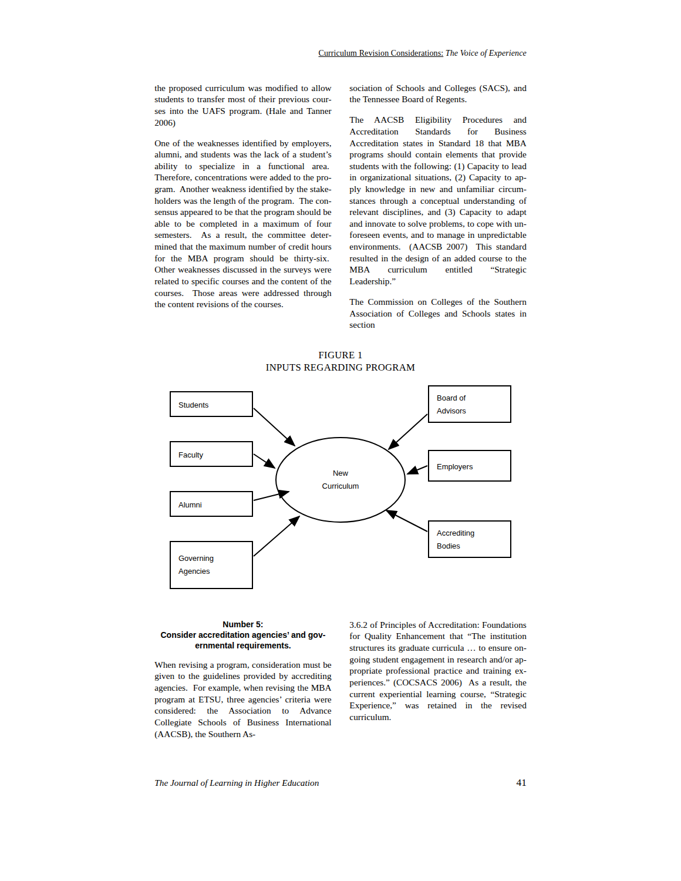Curriculum Revision Considerations: The Voice of Experience
the proposed curriculum was modified to allow students to transfer most of their previous courses into the UAFS program. (Hale and Tanner 2006)
One of the weaknesses identified by employers, alumni, and students was the lack of a student’s ability to specialize in a functional area. Therefore, concentrations were added to the program. Another weakness identified by the stakeholders was the length of the program. The consensus appeared to be that the program should be able to be completed in a maximum of four semesters. As a result, the committee determined that the maximum number of credit hours for the MBA program should be thirty-six. Other weaknesses discussed in the surveys were related to specific courses and the content of the courses. Those areas were addressed through the content revisions of the courses.
sociation of Schools and Colleges (SACS), and the Tennessee Board of Regents.
The AACSB Eligibility Procedures and Accreditation Standards for Business Accreditation states in Standard 18 that MBA programs should contain elements that provide students with the following: (1) Capacity to lead in organizational situations, (2) Capacity to apply knowledge in new and unfamiliar circumstances through a conceptual understanding of relevant disciplines, and (3) Capacity to adapt and innovate to solve problems, to cope with unforeseen events, and to manage in unpredictable environments. (AACSB 2007) This standard resulted in the design of an added course to the MBA curriculum entitled “Strategic Leadership.”
The Commission on Colleges of the Southern Association of Colleges and Schools states in section
FIGURE 1 INPUTS REGARDING PROGRAM
Students Faculty Alumni Governing Agencies Board of Advisors Employers Accrediting Bodies New Curriculum
Number 5:
Consider accreditation agencies’ and governmental requirements.
When revising a program, consideration must be given to the guidelines provided by accrediting agencies. For example, when revising the MBA program at ETSU, three agencies’ criteria were considered: the Association to Advance Collegiate Schools of Business International (AACSB), the Southern As-
3.6.2 of Principles of Accreditation: Foundations for Quality Enhancement that “The institution structures its graduate curricula … to ensure ongoing student engagement in research and/or appropriate professional practice and training experiences.” (COCSACS 2006) As a result, the current experiential learning course, “Strategic Experience,” was retained in the revised curriculum.
The Journal of Learning in Higher Education
41